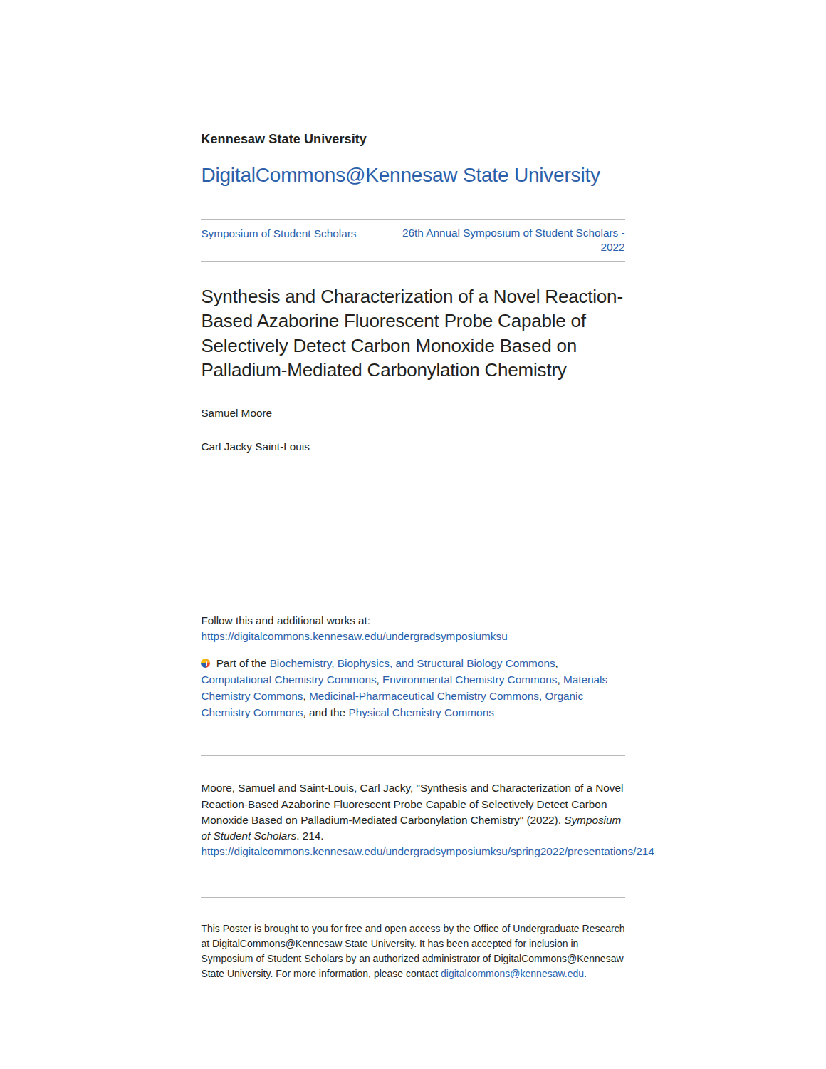Kennesaw State University
DigitalCommons@Kennesaw State University
Symposium of Student Scholars
26th Annual Symposium of Student Scholars - 2022
Synthesis and Characterization of a Novel Reaction-Based Azaborine Fluorescent Probe Capable of Selectively Detect Carbon Monoxide Based on Palladium-Mediated Carbonylation Chemistry
Samuel Moore
Carl Jacky Saint-Louis
Follow this and additional works at: https://digitalcommons.kennesaw.edu/undergradsymposiumksu
Part of the Biochemistry, Biophysics, and Structural Biology Commons, Computational Chemistry Commons, Environmental Chemistry Commons, Materials Chemistry Commons, Medicinal-Pharmaceutical Chemistry Commons, Organic Chemistry Commons, and the Physical Chemistry Commons
Moore, Samuel and Saint-Louis, Carl Jacky, "Synthesis and Characterization of a Novel Reaction-Based Azaborine Fluorescent Probe Capable of Selectively Detect Carbon Monoxide Based on Palladium-Mediated Carbonylation Chemistry" (2022). Symposium of Student Scholars. 214.
https://digitalcommons.kennesaw.edu/undergradsymposiumksu/spring2022/presentations/214
This Poster is brought to you for free and open access by the Office of Undergraduate Research at DigitalCommons@Kennesaw State University. It has been accepted for inclusion in Symposium of Student Scholars by an authorized administrator of DigitalCommons@Kennesaw State University. For more information, please contact digitalcommons@kennesaw.edu.